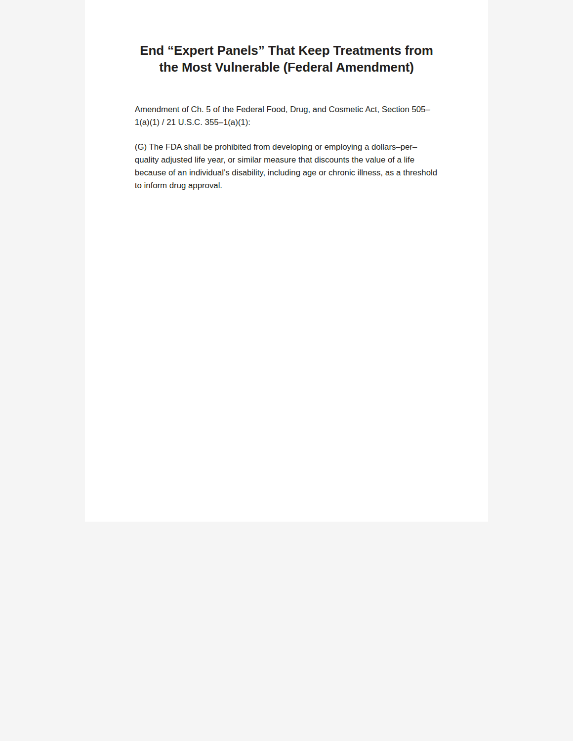End “Expert Panels” That Keep Treatments from the Most Vulnerable (Federal Amendment)
Amendment of Ch. 5 of the Federal Food, Drug, and Cosmetic Act, Section 505–1(a)(1) / 21 U.S.C. 355–1(a)(1):
(G) The FDA shall be prohibited from developing or employing a dollars–per–quality adjusted life year, or similar measure that discounts the value of a life because of an individual’s disability, including age or chronic illness, as a threshold to inform drug approval.